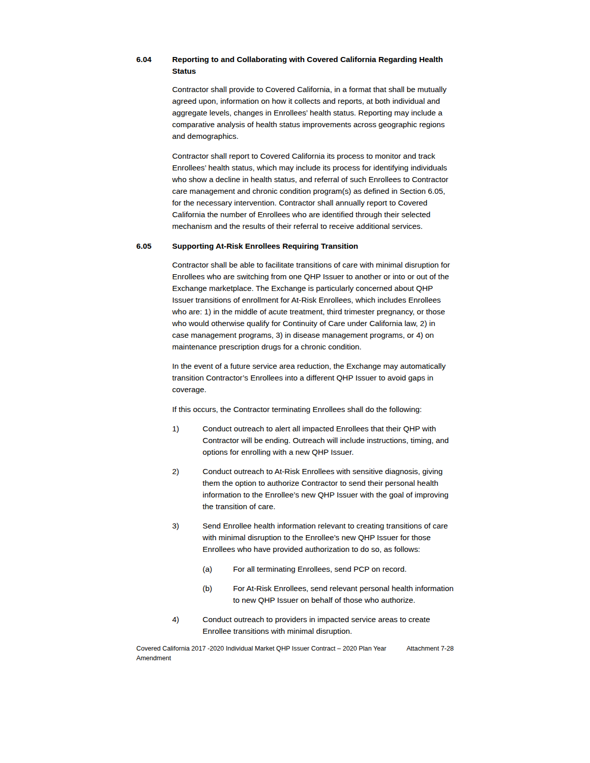6.04 Reporting to and Collaborating with Covered California Regarding Health Status
Contractor shall provide to Covered California, in a format that shall be mutually agreed upon, information on how it collects and reports, at both individual and aggregate levels, changes in Enrollees’ health status. Reporting may include a comparative analysis of health status improvements across geographic regions and demographics.
Contractor shall report to Covered California its process to monitor and track Enrollees’ health status, which may include its process for identifying individuals who show a decline in health status, and referral of such Enrollees to Contractor care management and chronic condition program(s) as defined in Section 6.05, for the necessary intervention. Contractor shall annually report to Covered California the number of Enrollees who are identified through their selected mechanism and the results of their referral to receive additional services.
6.05 Supporting At-Risk Enrollees Requiring Transition
Contractor shall be able to facilitate transitions of care with minimal disruption for Enrollees who are switching from one QHP Issuer to another or into or out of the Exchange marketplace. The Exchange is particularly concerned about QHP Issuer transitions of enrollment for At-Risk Enrollees, which includes Enrollees who are: 1) in the middle of acute treatment, third trimester pregnancy, or those who would otherwise qualify for Continuity of Care under California law, 2) in case management programs, 3) in disease management programs, or 4) on maintenance prescription drugs for a chronic condition.
In the event of a future service area reduction, the Exchange may automatically transition Contractor’s Enrollees into a different QHP Issuer to avoid gaps in coverage.
If this occurs, the Contractor terminating Enrollees shall do the following:
1) Conduct outreach to alert all impacted Enrollees that their QHP with Contractor will be ending. Outreach will include instructions, timing, and options for enrolling with a new QHP Issuer.
2) Conduct outreach to At-Risk Enrollees with sensitive diagnosis, giving them the option to authorize Contractor to send their personal health information to the Enrollee’s new QHP Issuer with the goal of improving the transition of care.
3) Send Enrollee health information relevant to creating transitions of care with minimal disruption to the Enrollee’s new QHP Issuer for those Enrollees who have provided authorization to do so, as follows:
(a) For all terminating Enrollees, send PCP on record.
(b) For At-Risk Enrollees, send relevant personal health information to new QHP Issuer on behalf of those who authorize.
4) Conduct outreach to providers in impacted service areas to create Enrollee transitions with minimal disruption.
Covered California 2017 -2020 Individual Market QHP Issuer Contract – 2020 Plan Year Amendment Attachment 7-28